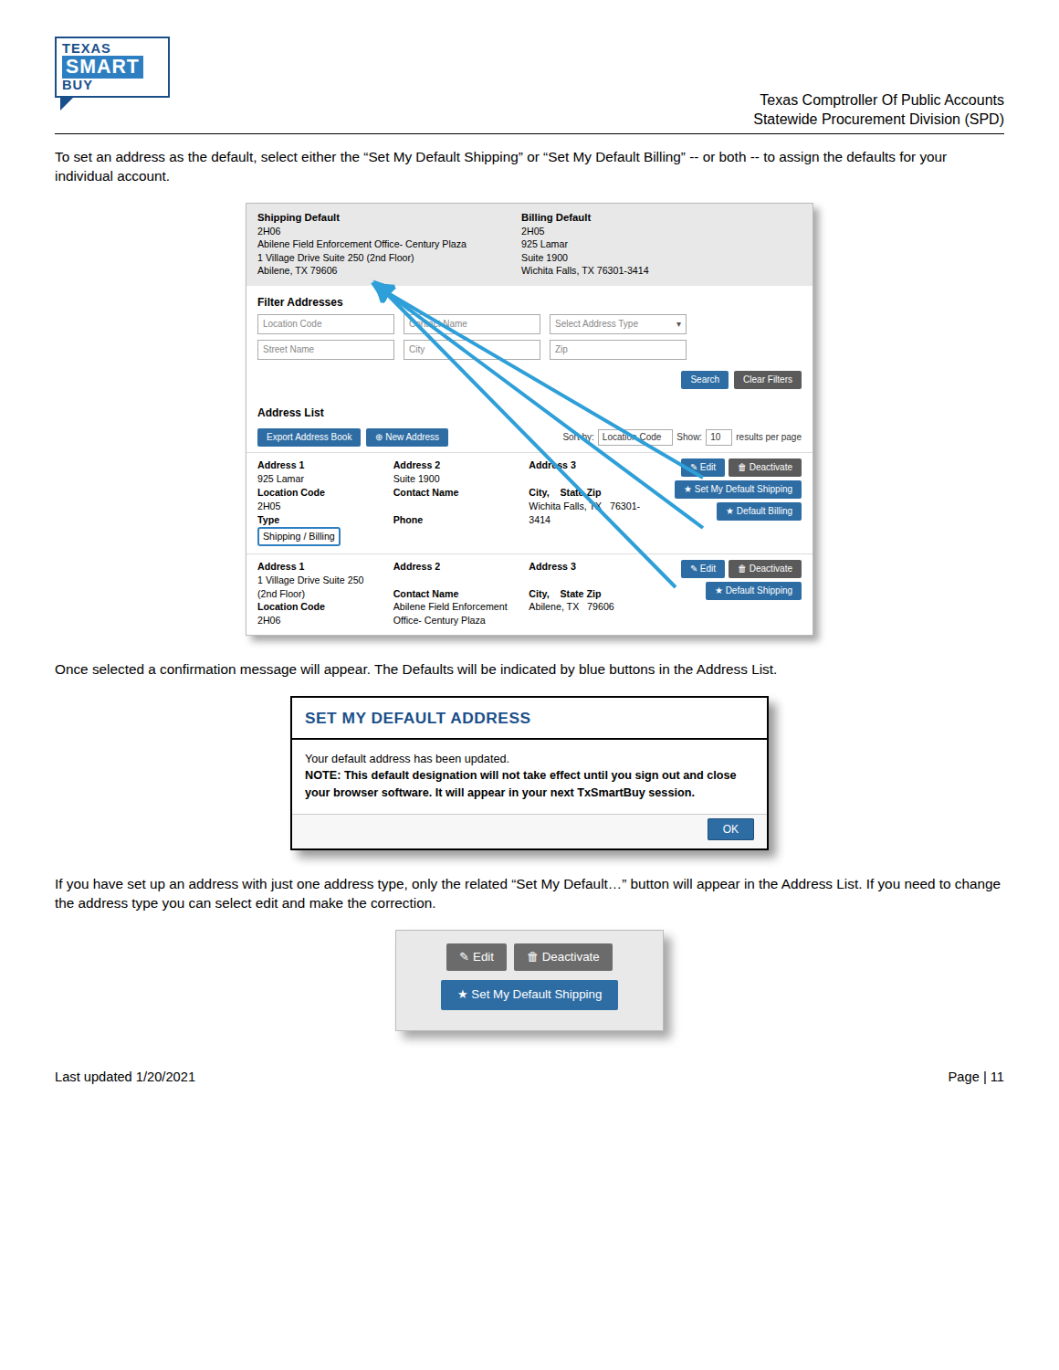TEXAS
SMART
BUY
Texas Comptroller Of Public Accounts
Statewide Procurement Division (SPD)
To set an address as the default, select either the “Set My Default Shipping” or “Set My Default Billing” -- or both -- to assign the defaults for your individual account.
Shipping Default
2H06
Abilene Field Enforcement Office- Century Plaza
1 Village Drive Suite 250 (2nd Floor)
Abilene, TX 79606
Billing Default
2H05
925 Lamar
Suite 1900
Wichita Falls, TX 76301-3414
Filter Addresses
Location Code
Contact Name
Select Address Type
Street Name
City
Zip
Search Clear Filters
Address List
Export Address Book New Address
Sort by: Location Code Show: 10 results per page
Address 1
925 Lamar
Location Code
2H05
Type
Shipping / Billing
Address 2
Suite 1900
Contact Name
Phone
Address 3
City, State Zip
Wichita Falls, TX 76301-3414
Edit Deactivate
Set My Default Shipping Default Billing
Address 1
1 Village Drive Suite 250 (2nd Floor)
Location Code
2H06
Address 2
Contact Name
Abilene Field Enforcement Office- Century Plaza
Address 3
City, State Zip
Abilene, TX 79606
Edit Deactivate
Default Shipping
Once selected a confirmation message will appear. The Defaults will be indicated by blue buttons in the Address List.
SET MY DEFAULT ADDRESS
Your default address has been updated.
NOTE: This default designation will not take effect until you sign out and close your browser software. It will appear in your next TxSmartBuy session.
OK
If you have set up an address with just one address type, only the related “Set My Default…” button will appear in the Address List. If you need to change the address type you can select edit and make the correction.
Edit Deactivate
Set My Default Shipping
Last updated 1/20/2021
Page | 11